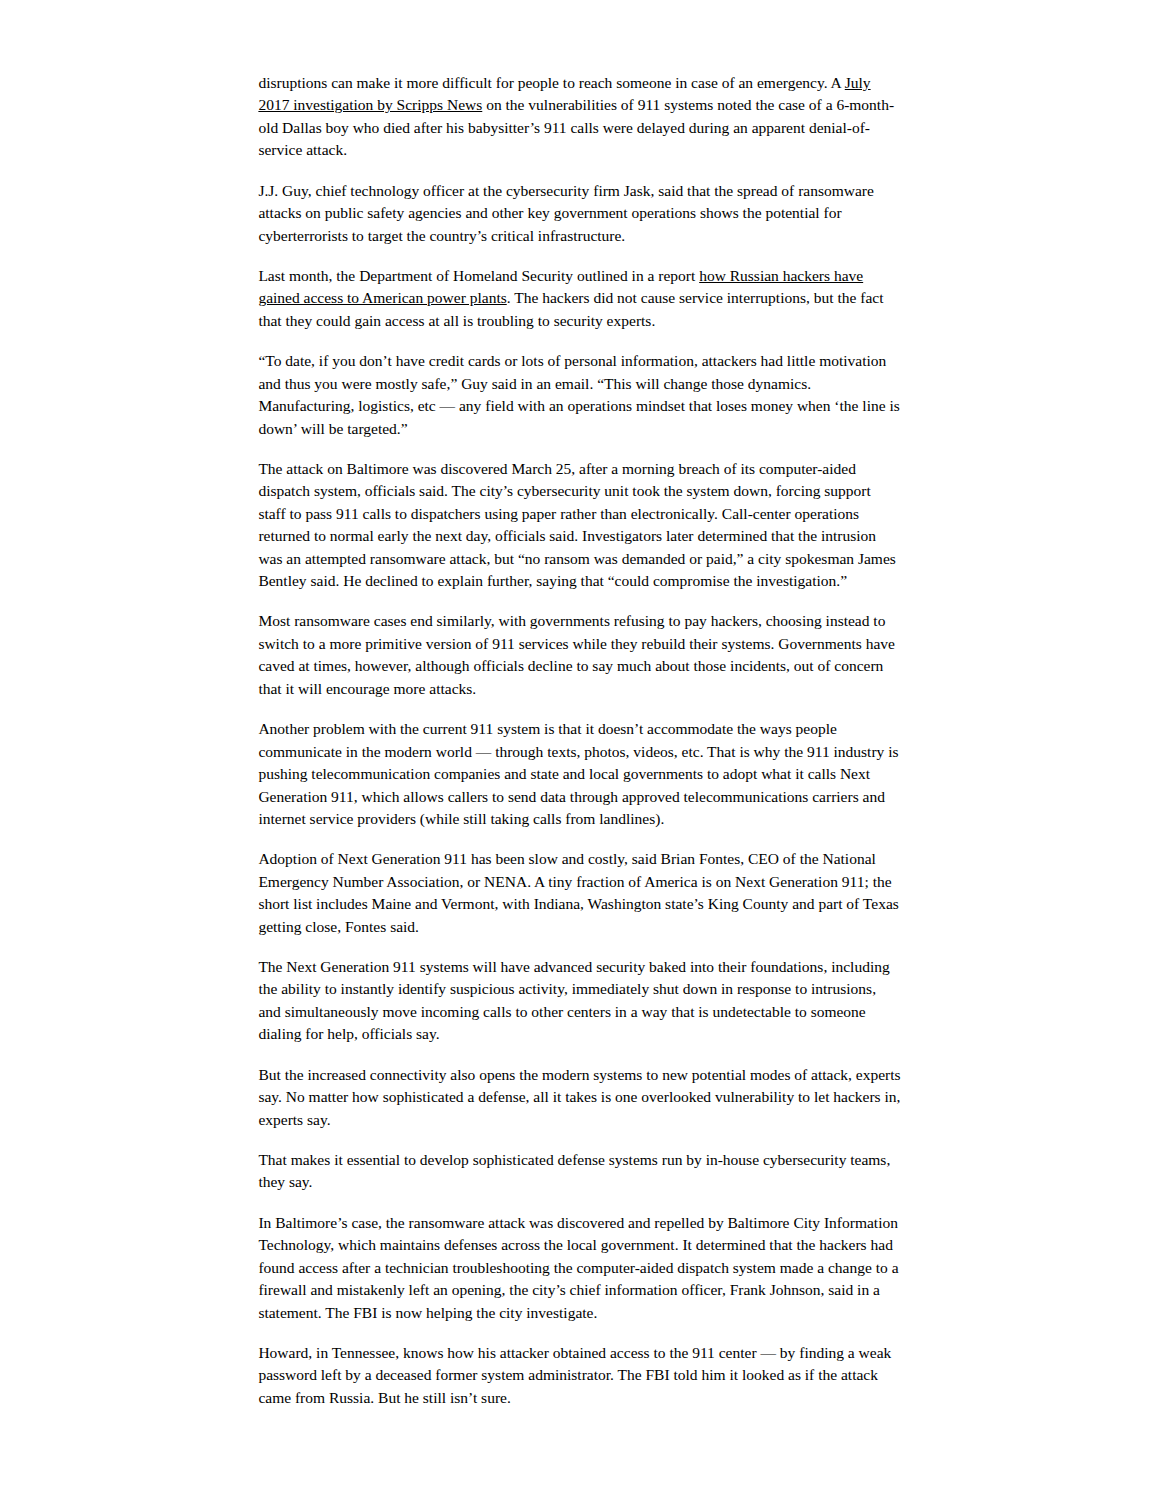disruptions can make it more difficult for people to reach someone in case of an emergency. A July 2017 investigation by Scripps News on the vulnerabilities of 911 systems noted the case of a 6-month-old Dallas boy who died after his babysitter’s 911 calls were delayed during an apparent denial-of-service attack.
J.J. Guy, chief technology officer at the cybersecurity firm Jask, said that the spread of ransomware attacks on public safety agencies and other key government operations shows the potential for cyberterrorists to target the country’s critical infrastructure.
Last month, the Department of Homeland Security outlined in a report how Russian hackers have gained access to American power plants. The hackers did not cause service interruptions, but the fact that they could gain access at all is troubling to security experts.
“To date, if you don’t have credit cards or lots of personal information, attackers had little motivation and thus you were mostly safe,” Guy said in an email. “This will change those dynamics. Manufacturing, logistics, etc — any field with an operations mindset that loses money when ‘the line is down’ will be targeted.”
The attack on Baltimore was discovered March 25, after a morning breach of its computer-aided dispatch system, officials said. The city’s cybersecurity unit took the system down, forcing support staff to pass 911 calls to dispatchers using paper rather than electronically. Call-center operations returned to normal early the next day, officials said. Investigators later determined that the intrusion was an attempted ransomware attack, but “no ransom was demanded or paid,” a city spokesman James Bentley said. He declined to explain further, saying that “could compromise the investigation.”
Most ransomware cases end similarly, with governments refusing to pay hackers, choosing instead to switch to a more primitive version of 911 services while they rebuild their systems. Governments have caved at times, however, although officials decline to say much about those incidents, out of concern that it will encourage more attacks.
Another problem with the current 911 system is that it doesn’t accommodate the ways people communicate in the modern world — through texts, photos, videos, etc. That is why the 911 industry is pushing telecommunication companies and state and local governments to adopt what it calls Next Generation 911, which allows callers to send data through approved telecommunications carriers and internet service providers (while still taking calls from landlines).
Adoption of Next Generation 911 has been slow and costly, said Brian Fontes, CEO of the National Emergency Number Association, or NENA. A tiny fraction of America is on Next Generation 911; the short list includes Maine and Vermont, with Indiana, Washington state’s King County and part of Texas getting close, Fontes said.
The Next Generation 911 systems will have advanced security baked into their foundations, including the ability to instantly identify suspicious activity, immediately shut down in response to intrusions, and simultaneously move incoming calls to other centers in a way that is undetectable to someone dialing for help, officials say.
But the increased connectivity also opens the modern systems to new potential modes of attack, experts say. No matter how sophisticated a defense, all it takes is one overlooked vulnerability to let hackers in, experts say.
That makes it essential to develop sophisticated defense systems run by in-house cybersecurity teams, they say.
In Baltimore’s case, the ransomware attack was discovered and repelled by Baltimore City Information Technology, which maintains defenses across the local government. It determined that the hackers had found access after a technician troubleshooting the computer-aided dispatch system made a change to a firewall and mistakenly left an opening, the city’s chief information officer, Frank Johnson, said in a statement. The FBI is now helping the city investigate.
Howard, in Tennessee, knows how his attacker obtained access to the 911 center — by finding a weak password left by a deceased former system administrator. The FBI told him it looked as if the attack came from Russia. But he still isn’t sure.